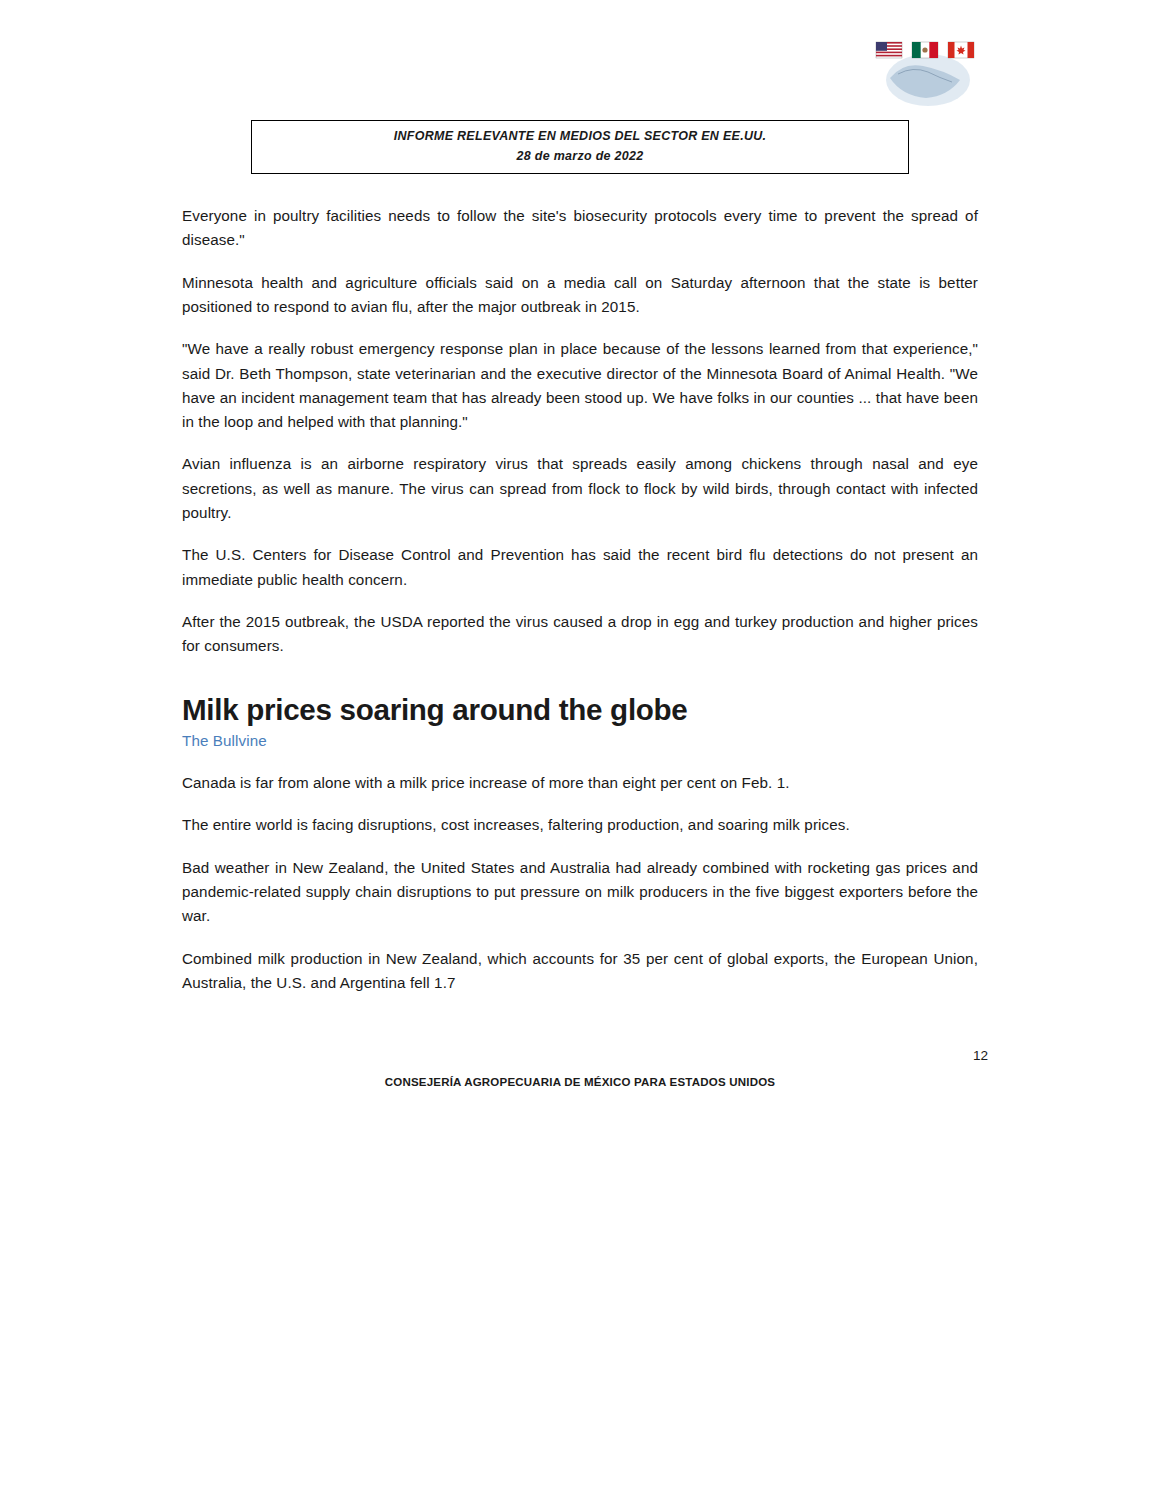INFORME RELEVANTE EN MEDIOS DEL SECTOR EN EE.UU.
28 de marzo de 2022
Everyone in poultry facilities needs to follow the site's biosecurity protocols every time to prevent the spread of disease."
Minnesota health and agriculture officials said on a media call on Saturday afternoon that the state is better positioned to respond to avian flu, after the major outbreak in 2015.
"We have a really robust emergency response plan in place because of the lessons learned from that experience," said Dr. Beth Thompson, state veterinarian and the executive director of the Minnesota Board of Animal Health. "We have an incident management team that has already been stood up. We have folks in our counties ... that have been in the loop and helped with that planning."
Avian influenza is an airborne respiratory virus that spreads easily among chickens through nasal and eye secretions, as well as manure. The virus can spread from flock to flock by wild birds, through contact with infected poultry.
The U.S. Centers for Disease Control and Prevention has said the recent bird flu detections do not present an immediate public health concern.
After the 2015 outbreak, the USDA reported the virus caused a drop in egg and turkey production and higher prices for consumers.
Milk prices soaring around the globe
The Bullvine
Canada is far from alone with a milk price increase of more than eight per cent on Feb. 1.
The entire world is facing disruptions, cost increases, faltering production, and soaring milk prices.
Bad weather in New Zealand, the United States and Australia had already combined with rocketing gas prices and pandemic-related supply chain disruptions to put pressure on milk producers in the five biggest exporters before the war.
Combined milk production in New Zealand, which accounts for 35 per cent of global exports, the European Union, Australia, the U.S. and Argentina fell 1.7
12
CONSEJERÍA AGROPECUARIA DE MÉXICO PARA ESTADOS UNIDOS